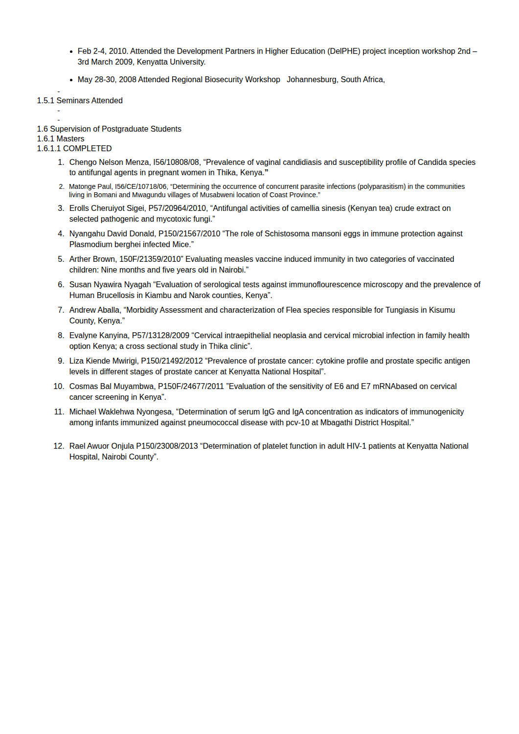Feb 2-4, 2010. Attended the Development Partners in Higher Education (DelPHE) project inception workshop 2nd – 3rd March 2009, Kenyatta University.
May 28-30, 2008 Attended Regional Biosecurity Workshop Johannesburg, South Africa,
1.5.1 Seminars Attended
1.6 Supervision of Postgraduate Students
1.6.1 Masters
1.6.1.1 COMPLETED
Chengo Nelson Menza, I56/10808/08, “Prevalence of vaginal candidiasis and susceptibility profile of Candida species to antifungal agents in pregnant women in Thika, Kenya.”
Matonge Paul, I56/CE/10718/06, “Determining the occurrence of concurrent parasite infections (polyparasitism) in the communities living in Bomani and Mwagundu villages of Musabweni location of Coast Province.”
Erolls Cheruiyot Sigei, P57/20964/2010, “Antifungal activities of camellia sinesis (Kenyan tea) crude extract on selected pathogenic and mycotoxic fungi.”
Nyangahu David Donald, P150/21567/2010 “The role of Schistosoma mansoni eggs in immune protection against Plasmodium berghei infected Mice.”
Arther Brown, 150F/21359/2010” Evaluating measles vaccine induced immunity in two categories of vaccinated children: Nine months and five years old in Nairobi.”
Susan Nyawira Nyagah “Evaluation of serological tests against immunoflourescence microscopy and the prevalence of Human Brucellosis in Kiambu and Narok counties, Kenya”.
Andrew Aballa, “Morbidity Assessment and characterization of Flea species responsible for Tungiasis in Kisumu County, Kenya.”
Evalyne Kanyina, P57/13128/2009 “Cervical intraepithelial neoplasia and cervical microbial infection in family health option Kenya; a cross sectional study in Thika clinic”.
Liza Kiende Mwirigi, P150/21492/2012 “Prevalence of prostate cancer: cytokine profile and prostate specific antigen levels in different stages of prostate cancer at Kenyatta National Hospital”.
Cosmas Bal Muyambwa, P150F/24677/2011 ”Evaluation of the sensitivity of E6 and E7 mRNAbased on cervical cancer screening in Kenya”.
Michael Waklehwa Nyongesa, “Determination of serum IgG and IgA concentration as indicators of immunogenicity among infants immunized against pneumococcal disease with pcv-10 at Mbagathi District Hospital.”
Rael Awuor Onjula P150/23008/2013 “Determination of platelet function in adult HIV-1 patients at Kenyatta National Hospital, Nairobi County”.